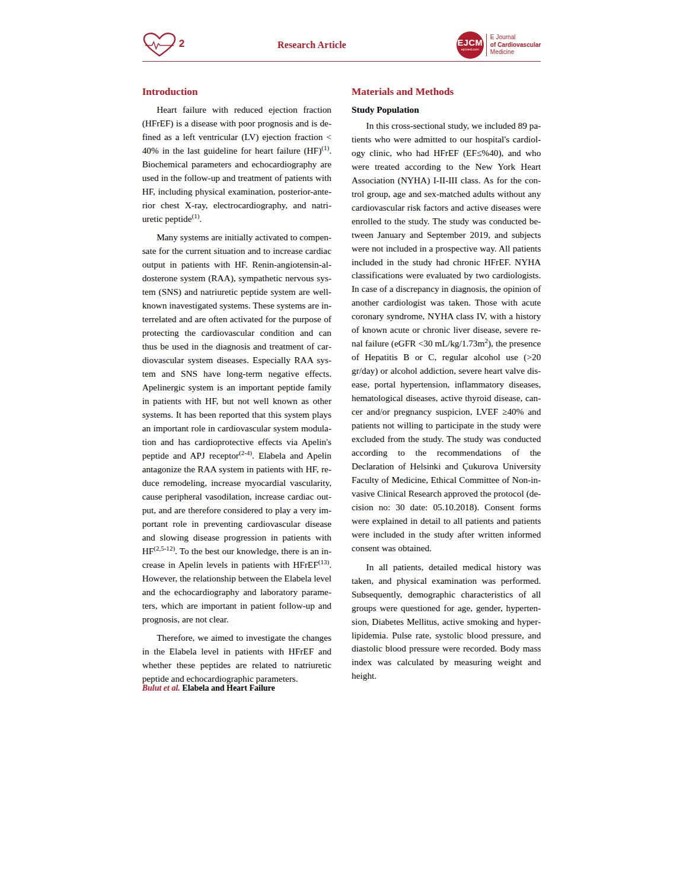2
Research Article
EJCM ejcmed.com
E Journal
of Cardiovascular
Medicine
Introduction
Heart failure with reduced ejection fraction (HFrEF) is a disease with poor prognosis and is defined as a left ventricular (LV) ejection fraction < 40% in the last guideline for heart failure (HF)(1). Biochemical parameters and echocardiography are used in the follow-up and treatment of patients with HF, including physical examination, posterior-anterior chest X-ray, electrocardiography, and natriuretic peptide(1).
Many systems are initially activated to compensate for the current situation and to increase cardiac output in patients with HF. Renin-angiotensin-aldosterone system (RAA), sympathetic nervous system (SNS) and natriuretic peptide system are well-known inavestigated systems. These systems are interrelated and are often activated for the purpose of protecting the cardiovascular condition and can thus be used in the diagnosis and treatment of cardiovascular system diseases. Especially RAA system and SNS have long-term negative effects. Apelinergic system is an important peptide family in patients with HF, but not well known as other systems. It has been reported that this system plays an important role in cardiovascular system modulation and has cardioprotective effects via Apelin's peptide and APJ receptor(2-4). Elabela and Apelin antagonize the RAA system in patients with HF, reduce remodeling, increase myocardial vascularity, cause peripheral vasodilation, increase cardiac output, and are therefore considered to play a very important role in preventing cardiovascular disease and slowing disease progression in patients with HF(2,5-12). To the best our knowledge, there is an increase in Apelin levels in patients with HFrEF(13). However, the relationship between the Elabela level and the echocardiography and laboratory parameters, which are important in patient follow-up and prognosis, are not clear.
Therefore, we aimed to investigate the changes in the Elabela level in patients with HFrEF and whether these peptides are related to natriuretic peptide and echocardiographic parameters.
Materials and Methods
Study Population
In this cross-sectional study, we included 89 patients who were admitted to our hospital's cardiology clinic, who had HFrEF (EF≤%40), and who were treated according to the New York Heart Association (NYHA) I-II-III class. As for the control group, age and sex-matched adults without any cardiovascular risk factors and active diseases were enrolled to the study. The study was conducted between January and September 2019, and subjects were not included in a prospective way. All patients included in the study had chronic HFrEF. NYHA classifications were evaluated by two cardiologists. In case of a discrepancy in diagnosis, the opinion of another cardiologist was taken. Those with acute coronary syndrome, NYHA class IV, with a history of known acute or chronic liver disease, severe renal failure (eGFR <30 mL/kg/1.73m2), the presence of Hepatitis B or C, regular alcohol use (>20 gr/day) or alcohol addiction, severe heart valve disease, portal hypertension, inflammatory diseases, hematological diseases, active thyroid disease, cancer and/or pregnancy suspicion, LVEF ≥40% and patients not willing to participate in the study were excluded from the study. The study was conducted according to the recommendations of the Declaration of Helsinki and Çukurova University Faculty of Medicine, Ethical Committee of Non-invasive Clinical Research approved the protocol (decision no: 30 date: 05.10.2018). Consent forms were explained in detail to all patients and patients were included in the study after written informed consent was obtained.
In all patients, detailed medical history was taken, and physical examination was performed. Subsequently, demographic characteristics of all groups were questioned for age, gender, hypertension, Diabetes Mellitus, active smoking and hyperlipidemia. Pulse rate, systolic blood pressure, and diastolic blood pressure were recorded. Body mass index was calculated by measuring weight and height.
Bulut et al. Elabela and Heart Failure